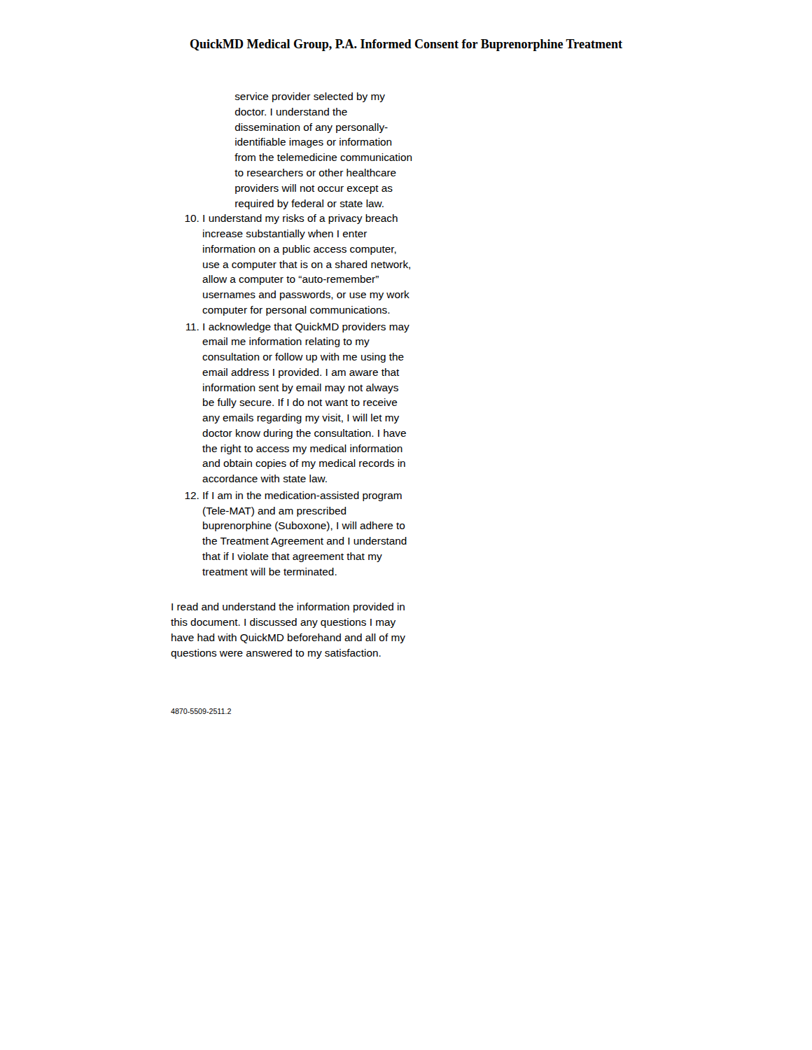QuickMD Medical Group, P.A. Informed Consent for Buprenorphine Treatment
service provider selected by my doctor. I understand the dissemination of any personally-identifiable images or information from the telemedicine communication to researchers or other healthcare providers will not occur except as required by federal or state law.
I understand my risks of a privacy breach increase substantially when I enter information on a public access computer, use a computer that is on a shared network, allow a computer to “auto-remember” usernames and passwords, or use my work computer for personal communications.
I acknowledge that QuickMD providers may email me information relating to my consultation or follow up with me using the email address I provided. I am aware that information sent by email may not always be fully secure. If I do not want to receive any emails regarding my visit, I will let my doctor know during the consultation. I have the right to access my medical information and obtain copies of my medical records in accordance with state law.
If I am in the medication-assisted program (Tele-MAT) and am prescribed buprenorphine (Suboxone), I will adhere to the Treatment Agreement and I understand that if I violate that agreement that my treatment will be terminated.
I read and understand the information provided in this document. I discussed any questions I may have had with QuickMD beforehand and all of my questions were answered to my satisfaction.
4870-5509-2511.2